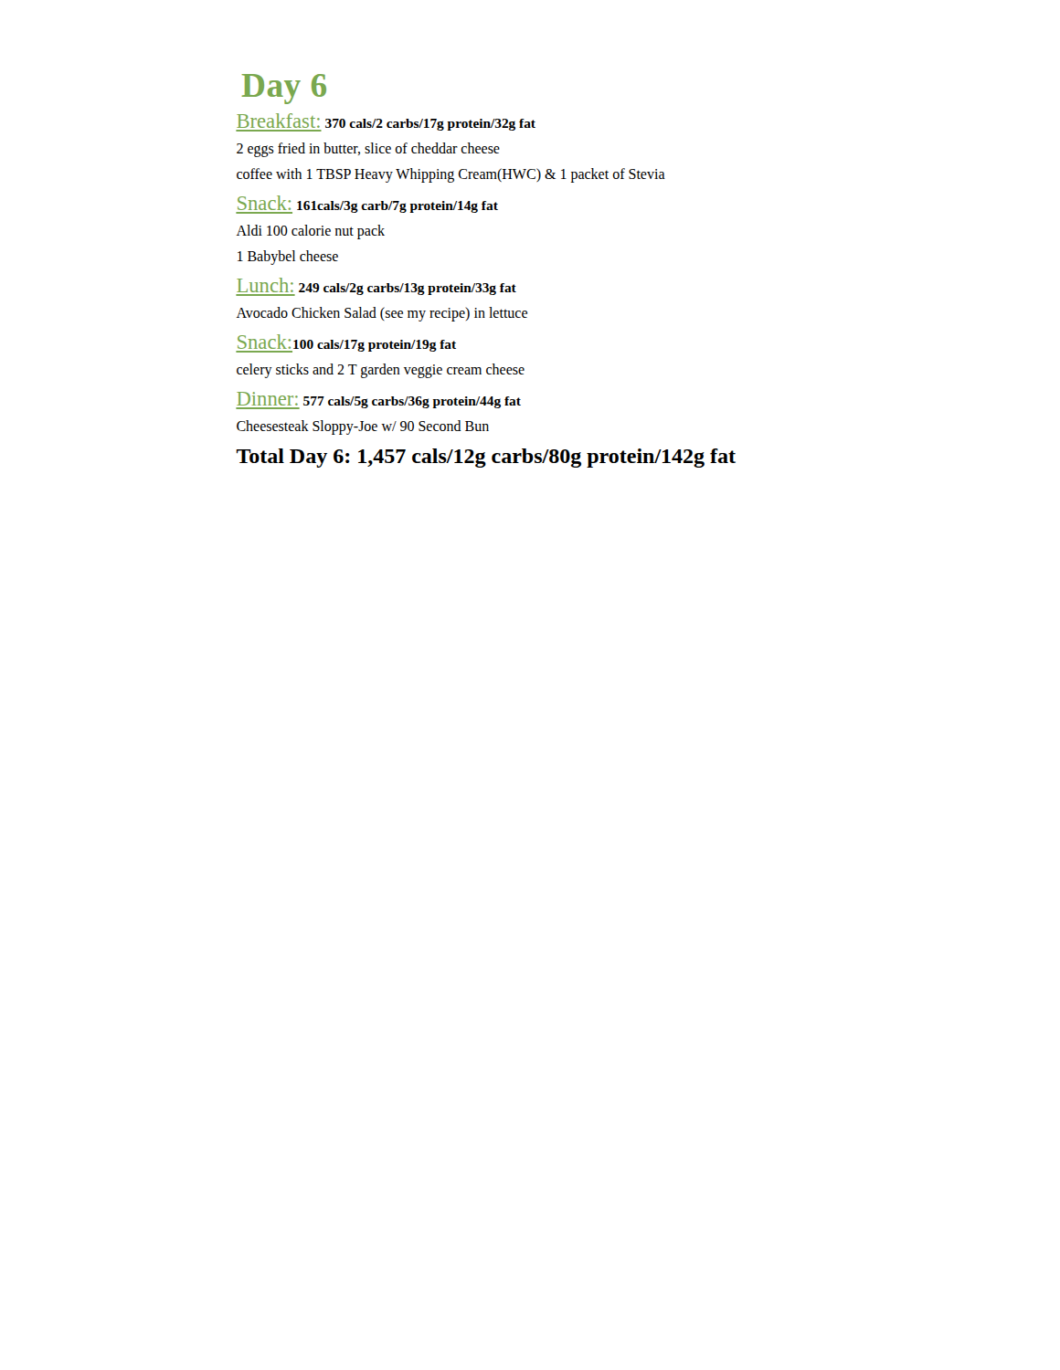Day 6
Breakfast: 370 cals/2 carbs/17g protein/32g fat
2 eggs fried in butter, slice of cheddar cheese
coffee with 1 TBSP Heavy Whipping Cream(HWC) & 1 packet of Stevia
Snack: 161cals/3g carb/7g protein/14g fat
Aldi 100 calorie nut pack
1 Babybel cheese
Lunch: 249 cals/2g carbs/13g protein/33g fat
Avocado Chicken Salad (see my recipe) in lettuce
Snack: 100 cals/17g protein/19g fat
celery sticks and 2 T garden veggie cream cheese
Dinner: 577 cals/5g carbs/36g protein/44g fat
Cheesesteak Sloppy-Joe w/ 90 Second Bun
Total Day 6: 1,457 cals/12g carbs/80g protein/142g fat